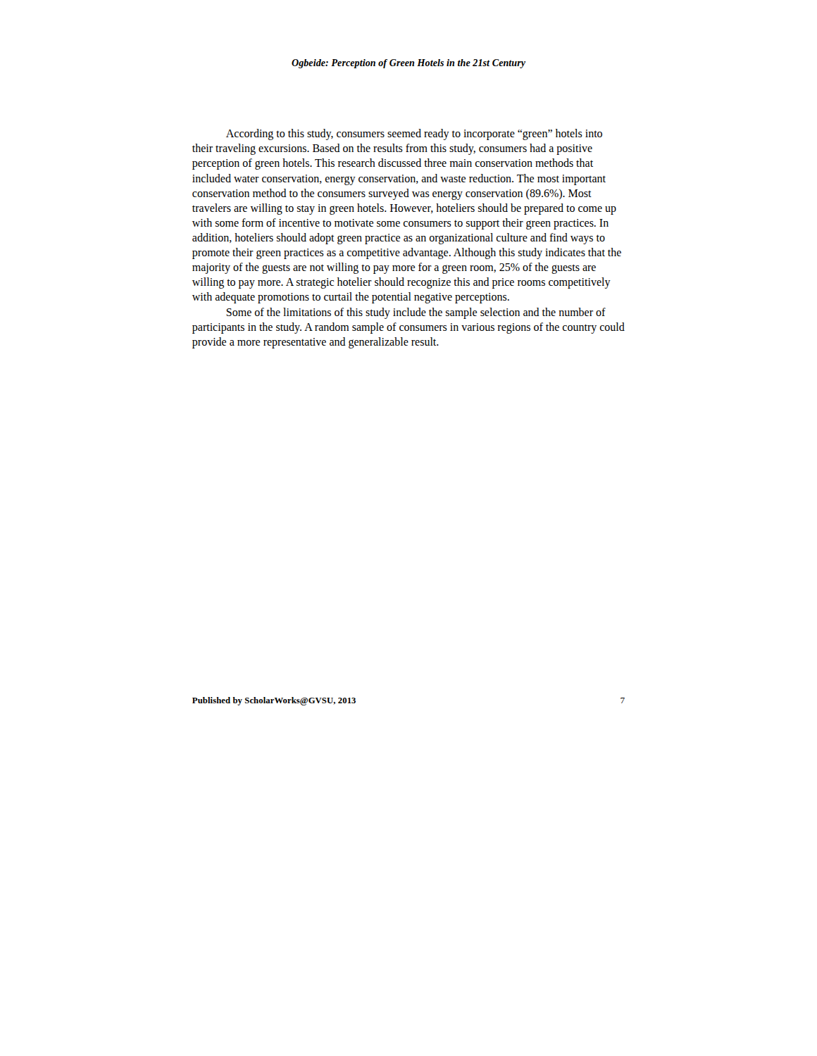Ogbeide: Perception of Green Hotels in the 21st Century
According to this study, consumers seemed ready to incorporate “green” hotels into their traveling excursions. Based on the results from this study, consumers had a positive perception of green hotels. This research discussed three main conservation methods that included water conservation, energy conservation, and waste reduction. The most important conservation method to the consumers surveyed was energy conservation (89.6%). Most travelers are willing to stay in green hotels. However, hoteliers should be prepared to come up with some form of incentive to motivate some consumers to support their green practices. In addition, hoteliers should adopt green practice as an organizational culture and find ways to promote their green practices as a competitive advantage. Although this study indicates that the majority of the guests are not willing to pay more for a green room, 25% of the guests are willing to pay more. A strategic hotelier should recognize this and price rooms competitively with adequate promotions to curtail the potential negative perceptions.
Some of the limitations of this study include the sample selection and the number of participants in the study. A random sample of consumers in various regions of the country could provide a more representative and generalizable result.
Published by ScholarWorks@GVSU, 2013
7